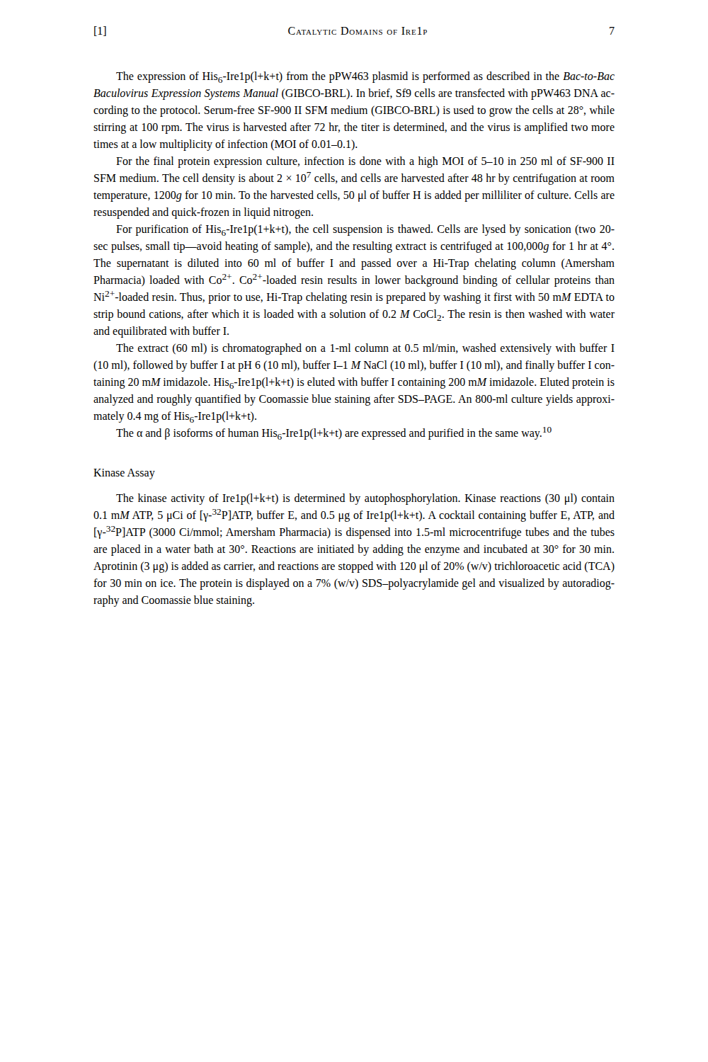[1] Catalytic Domains of Ire1p 7
The expression of His6-Ire1p(l+k+t) from the pPW463 plasmid is performed as described in the Bac-to-Bac Baculovirus Expression Systems Manual (GIBCO-BRL). In brief, Sf9 cells are transfected with pPW463 DNA according to the protocol. Serum-free SF-900 II SFM medium (GIBCO-BRL) is used to grow the cells at 28°, while stirring at 100 rpm. The virus is harvested after 72 hr, the titer is determined, and the virus is amplified two more times at a low multiplicity of infection (MOI of 0.01–0.1).
For the final protein expression culture, infection is done with a high MOI of 5–10 in 250 ml of SF-900 II SFM medium. The cell density is about 2 × 107 cells, and cells are harvested after 48 hr by centrifugation at room temperature, 1200g for 10 min. To the harvested cells, 50 μl of buffer H is added per milliliter of culture. Cells are resuspended and quick-frozen in liquid nitrogen.
For purification of His6-Ire1p(1+k+t), the cell suspension is thawed. Cells are lysed by sonication (two 20-sec pulses, small tip—avoid heating of sample), and the resulting extract is centrifuged at 100,000g for 1 hr at 4°. The supernatant is diluted into 60 ml of buffer I and passed over a Hi-Trap chelating column (Amersham Pharmacia) loaded with Co2+. Co2+-loaded resin results in lower background binding of cellular proteins than Ni2+-loaded resin. Thus, prior to use, Hi-Trap chelating resin is prepared by washing it first with 50 mM EDTA to strip bound cations, after which it is loaded with a solution of 0.2 M CoCl2. The resin is then washed with water and equilibrated with buffer I.
The extract (60 ml) is chromatographed on a 1-ml column at 0.5 ml/min, washed extensively with buffer I (10 ml), followed by buffer I at pH 6 (10 ml), buffer I–1 M NaCl (10 ml), buffer I (10 ml), and finally buffer I containing 20 mM imidazole. His6-Ire1p(l+k+t) is eluted with buffer I containing 200 mM imidazole. Eluted protein is analyzed and roughly quantified by Coomassie blue staining after SDS–PAGE. An 800-ml culture yields approximately 0.4 mg of His6-Ire1p(l+k+t).
The α and β isoforms of human His6-Ire1p(l+k+t) are expressed and purified in the same way.10
Kinase Assay
The kinase activity of Ire1p(l+k+t) is determined by autophosphorylation. Kinase reactions (30 μl) contain 0.1 mM ATP, 5 μCi of [γ-32P]ATP, buffer E, and 0.5 μg of Ire1p(l+k+t). A cocktail containing buffer E, ATP, and [γ-32P]ATP (3000 Ci/mmol; Amersham Pharmacia) is dispensed into 1.5-ml microcentrifuge tubes and the tubes are placed in a water bath at 30°. Reactions are initiated by adding the enzyme and incubated at 30° for 30 min. Aprotinin (3 μg) is added as carrier, and reactions are stopped with 120 μl of 20% (w/v) trichloroacetic acid (TCA) for 30 min on ice. The protein is displayed on a 7% (w/v) SDS–polyacrylamide gel and visualized by autoradiography and Coomassie blue staining.